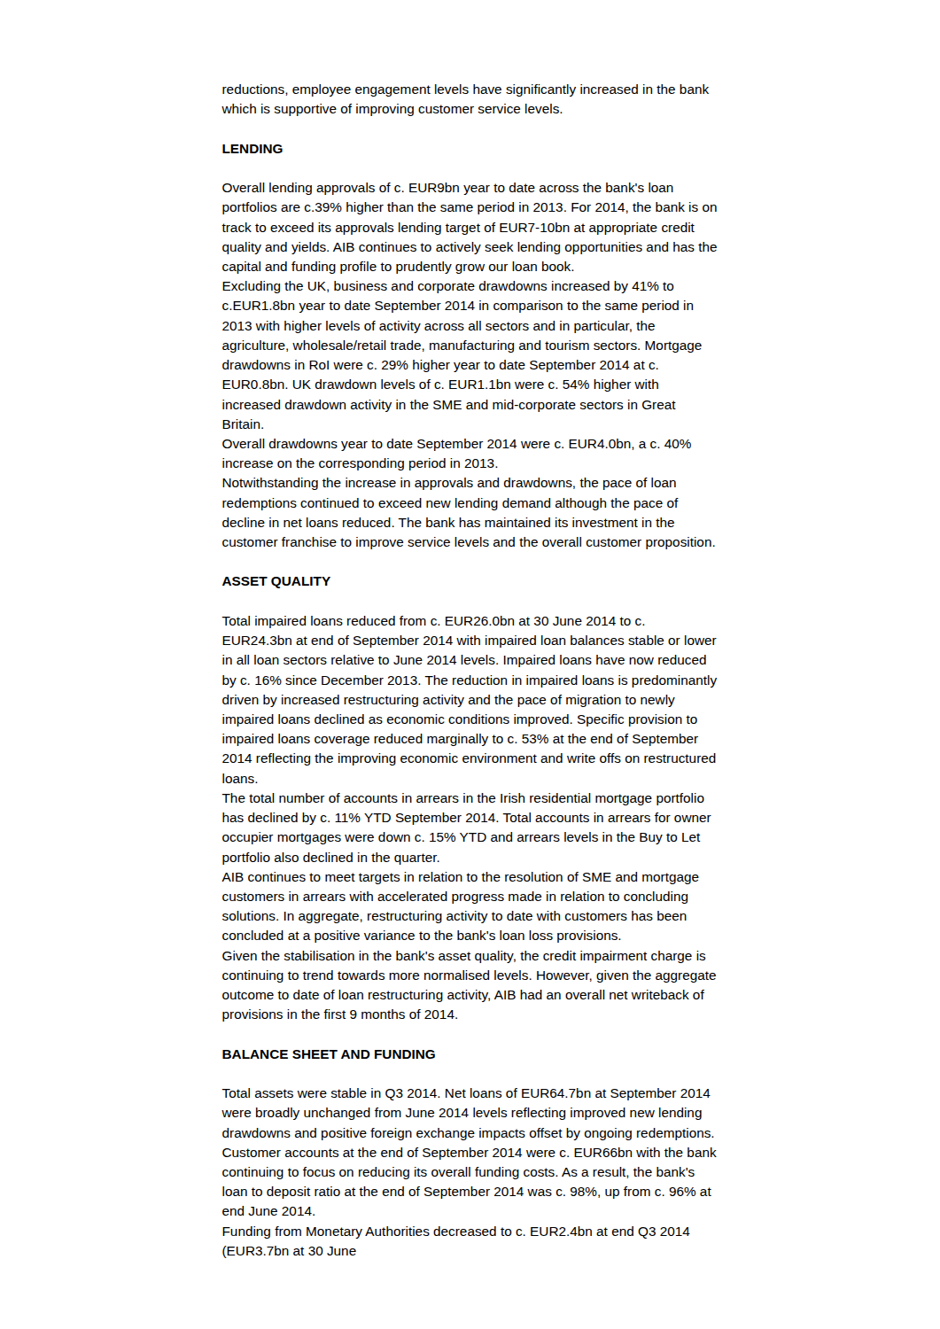reductions, employee engagement levels have significantly increased in the bank which is supportive of improving customer service levels.
LENDING
Overall lending approvals of c. EUR9bn year to date across the bank's loan portfolios are c.39% higher than the same period in 2013. For 2014, the bank is on track to exceed its approvals lending target of EUR7-10bn at appropriate credit quality and yields. AIB continues to actively seek lending opportunities and has the capital and funding profile to prudently grow our loan book.
Excluding the UK, business and corporate drawdowns increased by 41% to c.EUR1.8bn year to date September 2014 in comparison to the same period in 2013 with higher levels of activity across all sectors and in particular, the agriculture, wholesale/retail trade, manufacturing and tourism sectors. Mortgage drawdowns in RoI were c. 29% higher year to date September 2014 at c. EUR0.8bn. UK drawdown levels of c. EUR1.1bn were c. 54% higher with increased drawdown activity in the SME and mid-corporate sectors in Great Britain.
Overall drawdowns year to date September 2014 were c. EUR4.0bn, a c. 40% increase on the corresponding period in 2013.
Notwithstanding the increase in approvals and drawdowns, the pace of loan redemptions continued to exceed new lending demand although the pace of decline in net loans reduced. The bank has maintained its investment in the customer franchise to improve service levels and the overall customer proposition.
ASSET QUALITY
Total impaired loans reduced from c. EUR26.0bn at 30 June 2014 to c. EUR24.3bn at end of September 2014 with impaired loan balances stable or lower in all loan sectors relative to June 2014 levels. Impaired loans have now reduced by c. 16% since December 2013. The reduction in impaired loans is predominantly driven by increased restructuring activity and the pace of migration to newly impaired loans declined as economic conditions improved. Specific provision to impaired loans coverage reduced marginally to c. 53% at the end of September 2014 reflecting the improving economic environment and write offs on restructured loans.
The total number of accounts in arrears in the Irish residential mortgage portfolio has declined by c. 11% YTD September 2014. Total accounts in arrears for owner occupier mortgages were down c. 15% YTD and arrears levels in the Buy to Let portfolio also declined in the quarter.
AIB continues to meet targets in relation to the resolution of SME and mortgage customers in arrears with accelerated progress made in relation to concluding solutions. In aggregate, restructuring activity to date with customers has been concluded at a positive variance to the bank's loan loss provisions.
Given the stabilisation in the bank's asset quality, the credit impairment charge is continuing to trend towards more normalised levels. However, given the aggregate outcome to date of loan restructuring activity, AIB had an overall net writeback of provisions in the first 9 months of 2014.
BALANCE SHEET AND FUNDING
Total assets were stable in Q3 2014. Net loans of EUR64.7bn at September 2014 were broadly unchanged from June 2014 levels reflecting improved new lending drawdowns and positive foreign exchange impacts offset by ongoing redemptions. Customer accounts at the end of September 2014 were c. EUR66bn with the bank continuing to focus on reducing its overall funding costs. As a result, the bank's loan to deposit ratio at the end of September 2014 was c. 98%, up from c. 96% at end June 2014.
Funding from Monetary Authorities decreased to c. EUR2.4bn at end Q3 2014 (EUR3.7bn at 30 June